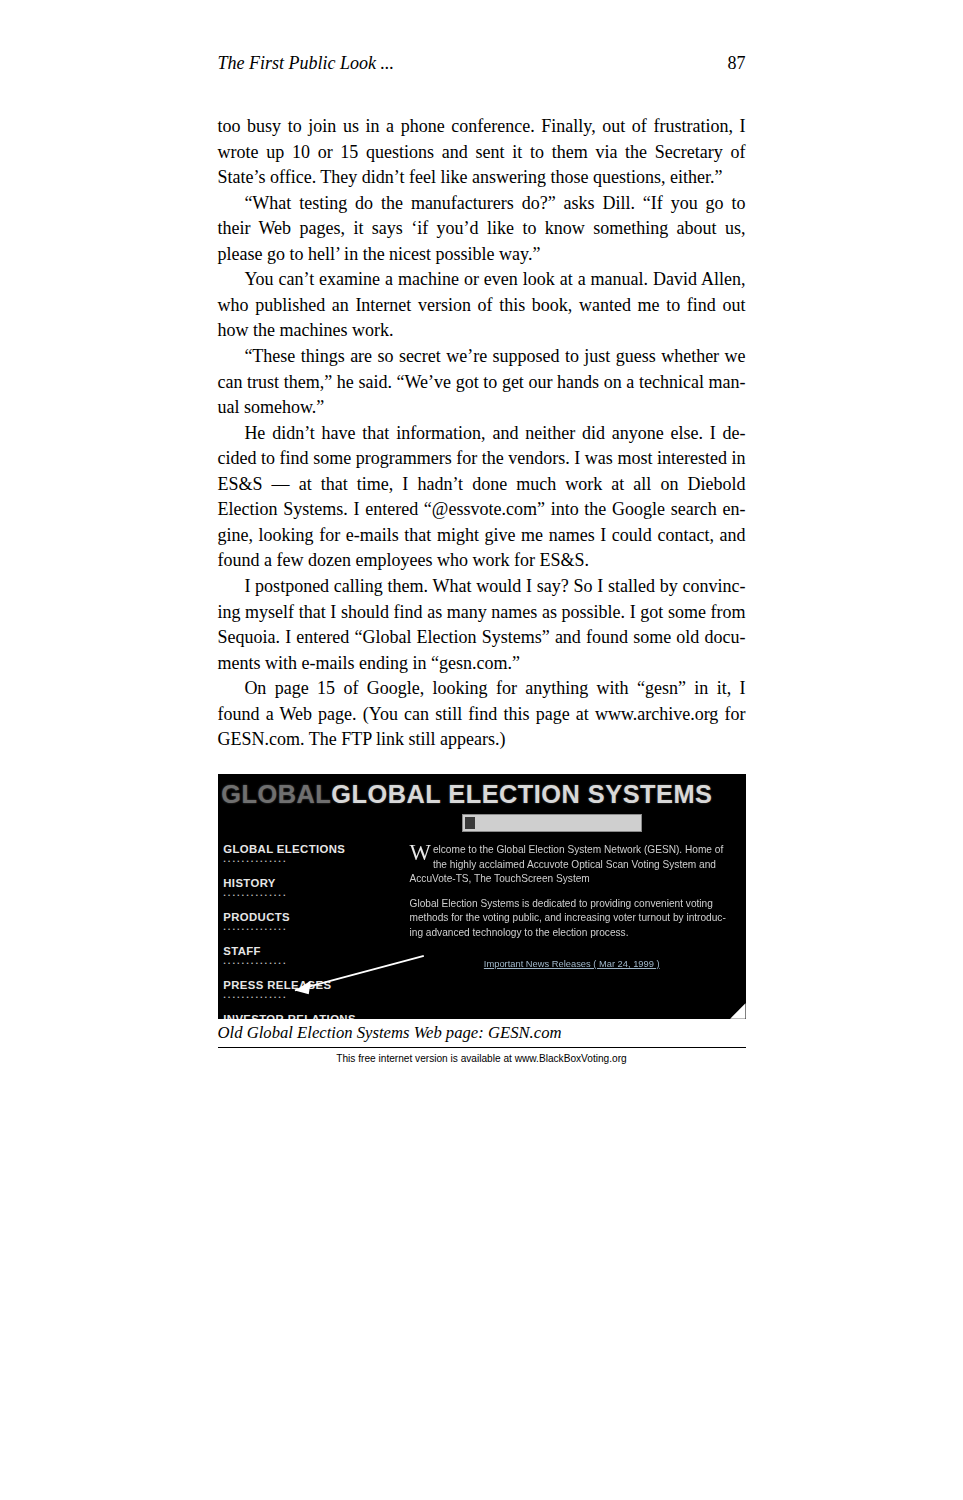The First Public Look ...
87
too busy to join us in a phone conference. Finally, out of frustration, I wrote up 10 or 15 questions and sent it to them via the Secretary of State’s office. They didn’t feel like answering those questions, either.”
“What testing do the manufacturers do?” asks Dill. “If you go to their Web pages, it says ‘if you’d like to know something about us, please go to hell’ in the nicest possible way.”
You can’t examine a machine or even look at a manual. David Allen, who published an Internet version of this book, wanted me to find out how the machines work.
“These things are so secret we’re supposed to just guess whether we can trust them,” he said. “We’ve got to get our hands on a technical manual somehow.”
He didn’t have that information, and neither did anyone else. I decided to find some programmers for the vendors. I was most interested in ES&S — at that time, I hadn’t done much work at all on Diebold Election Systems. I entered “@essvote.com” into the Google search engine, looking for e-mails that might give me names I could contact, and found a few dozen employees who work for ES&S.
I postponed calling them. What would I say? So I stalled by convincing myself that I should find as many names as possible. I got some from Sequoia. I entered “Global Election Systems” and found some old documents with e-mails ending in “gesn.com.”
On page 15 of Google, looking for anything with “gesn” in it, I found a Web page. (You can still find this page at www.archive.org for GESN.com. The FTP link still appears.)
GLOBALGLOBAL ELECTION SYSTEMS
GLOBAL ELECTIONS..............
HISTORY..............
PRODUCTS..............
STAFF..............
PRESS RELEASES..............
INVESTOR RELATIONS..............
FTP..............
Welcome to the Global Election System Network (GESN). Home of the highly acclaimed Accuvote Optical Scan Voting System and AccuVote-TS, The TouchScreen System
Global Election Systems is dedicated to providing convenient voting methods for the voting public, and increasing voter turnout by introducing advanced technology to the election process.
Important News Releases ( Mar 24, 1999 )
Old Global Election Systems Web page: GESN.com
This free internet version is available at www.BlackBoxVoting.org